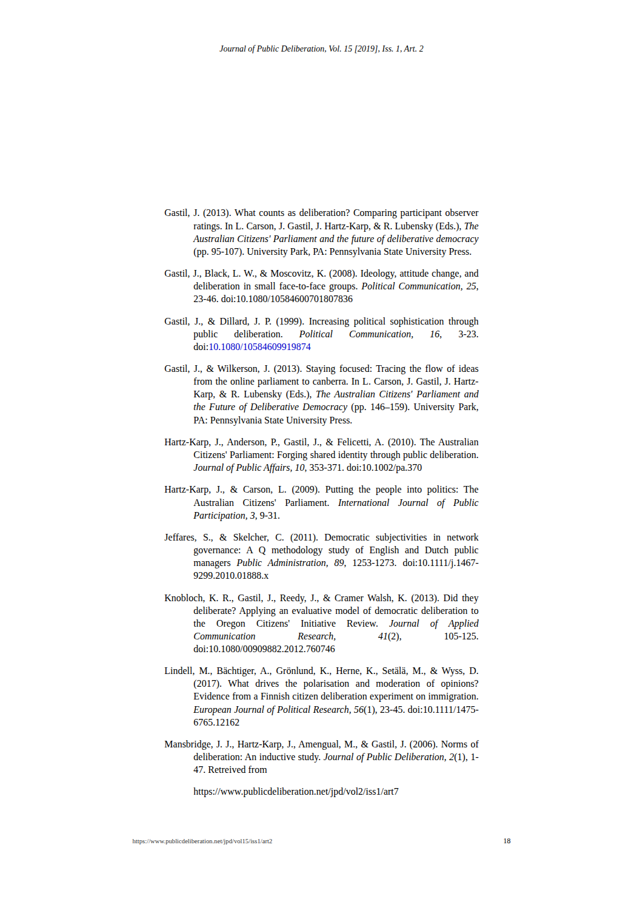Journal of Public Deliberation, Vol. 15 [2019], Iss. 1, Art. 2
Gastil, J. (2013). What counts as deliberation? Comparing participant observer ratings. In L. Carson, J. Gastil, J. Hartz-Karp, & R. Lubensky (Eds.), The Australian Citizens' Parliament and the future of deliberative democracy (pp. 95-107). University Park, PA: Pennsylvania State University Press.
Gastil, J., Black, L. W., & Moscovitz, K. (2008). Ideology, attitude change, and deliberation in small face-to-face groups. Political Communication, 25, 23-46. doi:10.1080/10584600701807836
Gastil, J., & Dillard, J. P. (1999). Increasing political sophistication through public deliberation. Political Communication, 16, 3-23. doi:10.1080/10584609919874
Gastil, J., & Wilkerson, J. (2013). Staying focused: Tracing the flow of ideas from the online parliament to canberra. In L. Carson, J. Gastil, J. Hartz-Karp, & R. Lubensky (Eds.), The Australian Citizens' Parliament and the Future of Deliberative Democracy (pp. 146–159). University Park, PA: Pennsylvania State University Press.
Hartz-Karp, J., Anderson, P., Gastil, J., & Felicetti, A. (2010). The Australian Citizens' Parliament: Forging shared identity through public deliberation. Journal of Public Affairs, 10, 353-371. doi:10.1002/pa.370
Hartz-Karp, J., & Carson, L. (2009). Putting the people into politics: The Australian Citizens' Parliament. International Journal of Public Participation, 3, 9-31.
Jeffares, S., & Skelcher, C. (2011). Democratic subjectivities in network governance: A Q methodology study of English and Dutch public managers Public Administration, 89, 1253-1273. doi:10.1111/j.1467-9299.2010.01888.x
Knobloch, K. R., Gastil, J., Reedy, J., & Cramer Walsh, K. (2013). Did they deliberate? Applying an evaluative model of democratic deliberation to the Oregon Citizens' Initiative Review. Journal of Applied Communication Research, 41(2), 105-125. doi:10.1080/00909882.2012.760746
Lindell, M., Bächtiger, A., Grönlund, K., Herne, K., Setälä, M., & Wyss, D. (2017). What drives the polarisation and moderation of opinions? Evidence from a Finnish citizen deliberation experiment on immigration. European Journal of Political Research, 56(1), 23-45. doi:10.1111/1475-6765.12162
Mansbridge, J. J., Hartz-Karp, J., Amengual, M., & Gastil, J. (2006). Norms of deliberation: An inductive study. Journal of Public Deliberation, 2(1), 1-47. Retreived from https://www.publicdeliberation.net/jpd/vol2/iss1/art7
https://www.publicdeliberation.net/jpd/vol15/iss1/art2
18